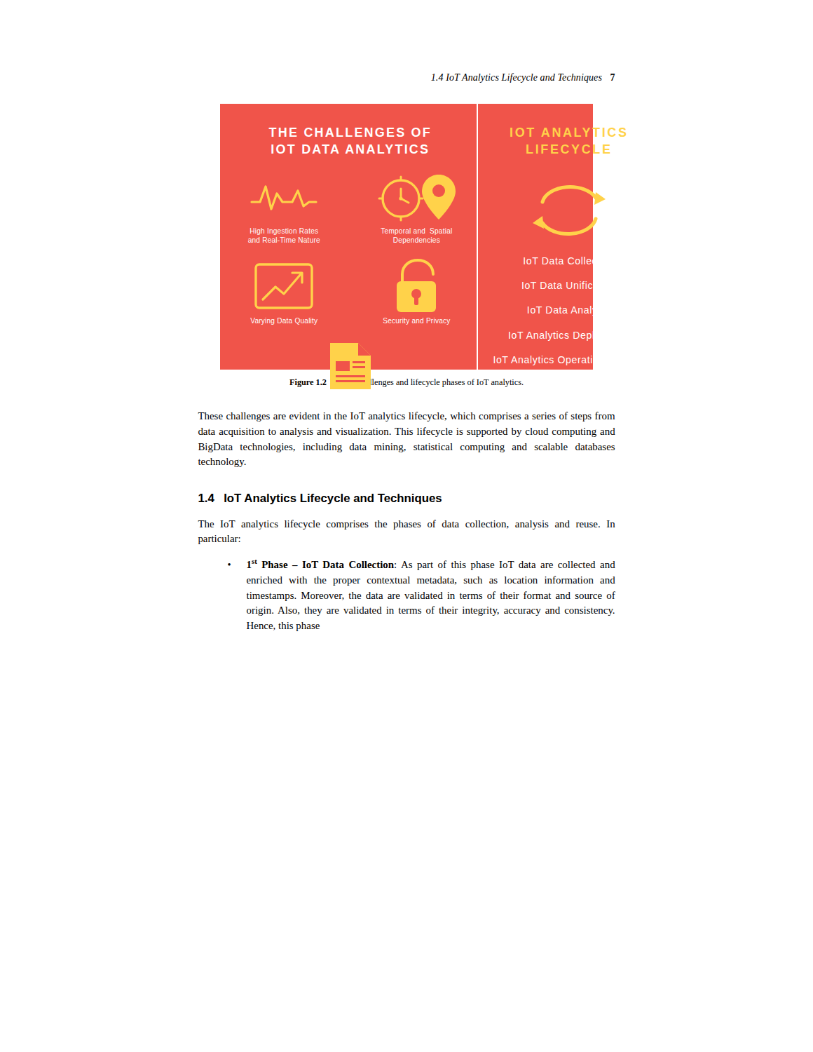1.4 IoT Analytics Lifecycle and Techniques 7
THE CHALLENGES OF
IOT DATA ANALYTICS
High Ingestion Rates
and Real-Time Nature
Temporal and Spatial
Dependencies
Varying Data Quality
Security and Privacy
Data Bias
IOT ANALYTICS
LIFECYCLE
IoT Data Collection
IoT Data Unification
IoT Data Analysis
IoT Analytics Deployment
IoT Analytics Operationalization
Figure 1.2 Main challenges and lifecycle phases of IoT analytics.
These challenges are evident in the IoT analytics lifecycle, which comprises a series of steps from data acquisition to analysis and visualization. This lifecycle is supported by cloud computing and BigData technologies, including data mining, statistical computing and scalable databases technology.
1.4 IoT Analytics Lifecycle and Techniques
The IoT analytics lifecycle comprises the phases of data collection, analysis and reuse. In particular:
1st Phase – IoT Data Collection: As part of this phase IoT data are collected and enriched with the proper contextual metadata, such as location information and timestamps. Moreover, the data are validated in terms of their format and source of origin. Also, they are validated in terms of their integrity, accuracy and consistency. Hence, this phase